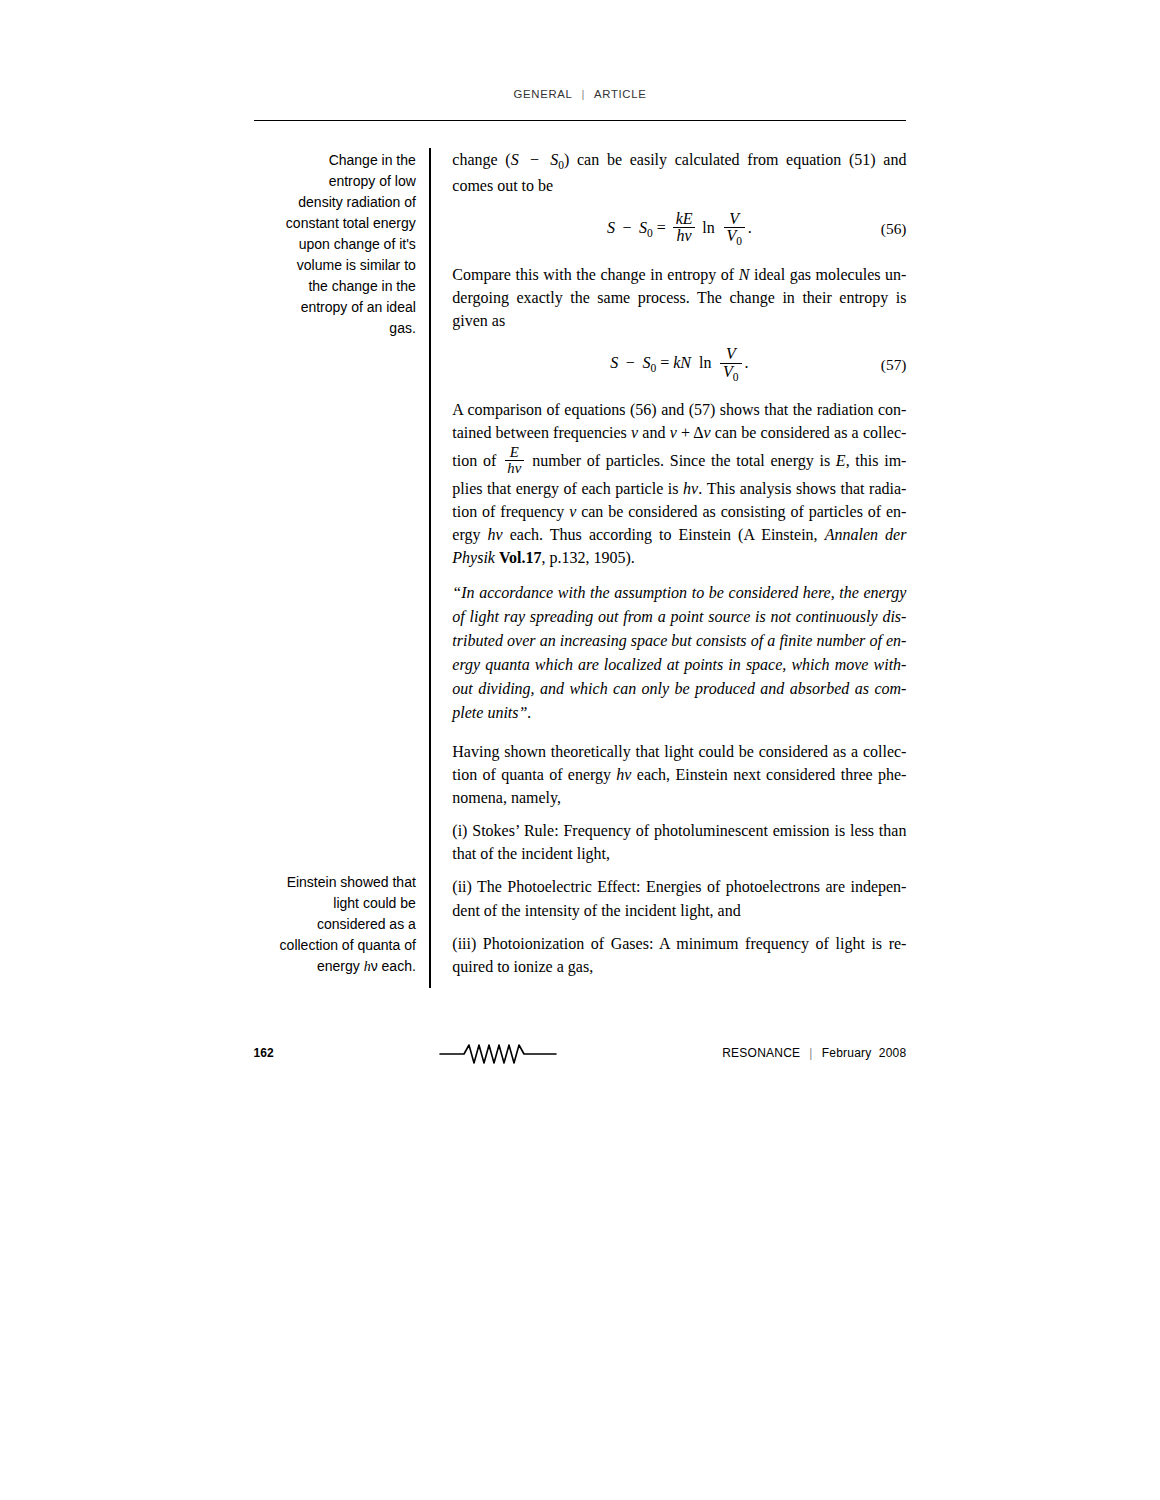GENERAL | ARTICLE
Change in the
entropy of low
density radiation of
constant total energy
upon change of it's
volume is similar to
the change in the
entropy of an ideal
gas.
Einstein showed that
light could be
considered as a
collection of quanta of
energy hν each.
change (S − S0) can be easily calculated from equation (51) and comes out to be
S − S0 = kE hν ln VV0. (56)
Compare this with the change in entropy of N ideal gas molecules undergoing exactly the same process. The change in their entropy is given as
S − S0 = kN ln VV0. (57)
A comparison of equations (56) and (57) shows that the radiation contained between frequencies ν and ν + Δν can be considered as a collection of Ehν number of particles. Since the total energy is E, this implies that energy of each particle is hν. This analysis shows that radiation of frequency ν can be considered as consisting of particles of energy hν each. Thus according to Einstein (A Einstein, Annalen der Physik Vol.17, p.132, 1905).
“In accordance with the assumption to be considered here, the energy of light ray spreading out from a point source is not continuously distributed over an increasing space but consists of a finite number of energy quanta which are localized at points in space, which move without dividing, and which can only be produced and absorbed as complete units”.
Having shown theoretically that light could be considered as a collection of quanta of energy hν each, Einstein next considered three phenomena, namely,
(i) Stokes’ Rule: Frequency of photoluminescent emission is less than that of the incident light,
(ii) The Photoelectric Effect: Energies of photoelectrons are independent of the intensity of the incident light, and
(iii) Photoionization of Gases: A minimum frequency of light is required to ionize a gas,
162
RESONANCE | February 2008